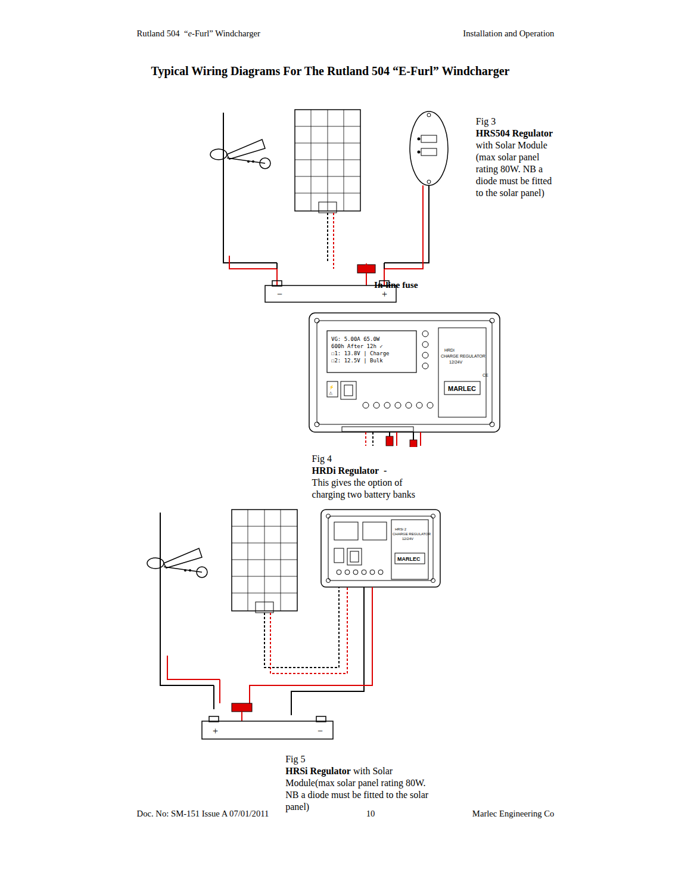Rutland 504 “e-Furl” Windcharger
Installation and Operation
Typical Wiring Diagrams For The Rutland 504 “E-Furl” Windcharger
− +
In-line fuse
Fig 3 HRS504 Regulator with Solar Module (max solar panel rating 80W. NB a diode must be fitted to the solar panel)
VG: 5.00A 65.0W 600h After 12h ✓ ☐1: 13.8V | Charge ☐2: 12.5V | Bulk HRDi CHARGE REGULATOR 12/24V MARLEC CE ⚡ ⚠
Fig 4
HRDi Regulator -
This gives the option of charging two battery banks
HRSi 2 CHARGE REGULATOR 12/24V MARLEC + −
Fig 5
HRSi Regulator with Solar Module(max solar panel rating 80W. NB a diode must be fitted to the solar panel)
Doc. No: SM-151 Issue A 07/01/2011
10
Marlec Engineering Co